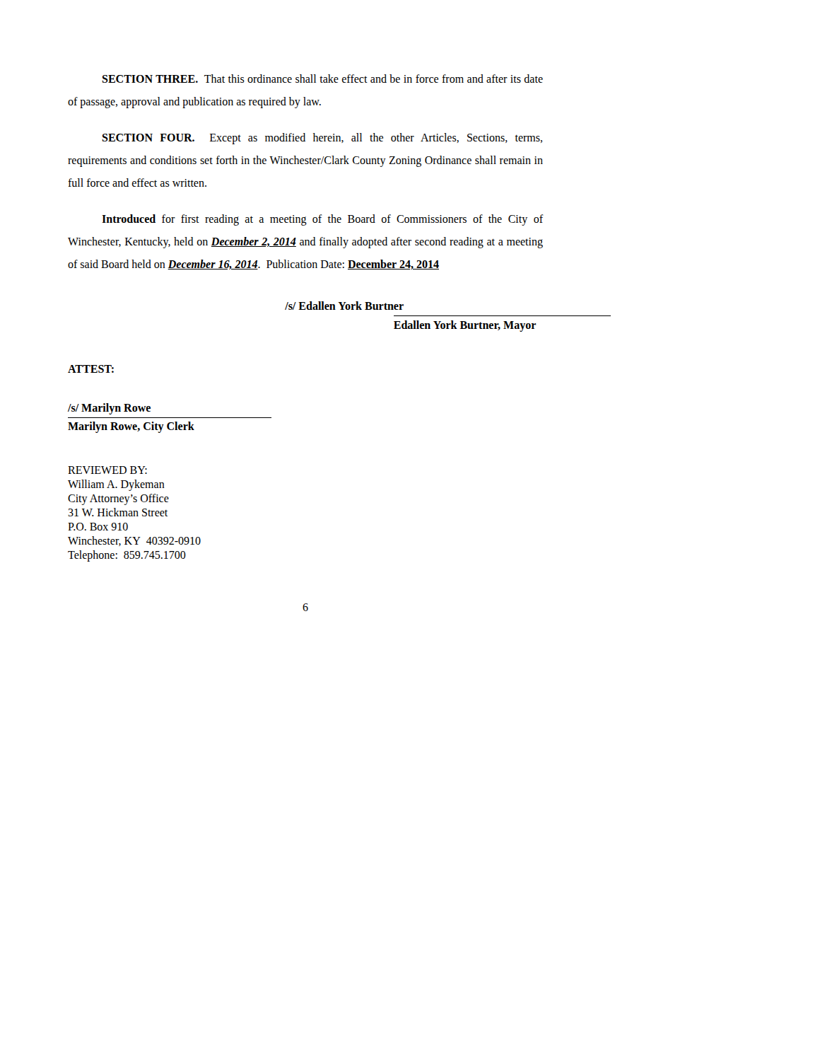SECTION THREE. That this ordinance shall take effect and be in force from and after its date of passage, approval and publication as required by law.
SECTION FOUR. Except as modified herein, all the other Articles, Sections, terms, requirements and conditions set forth in the Winchester/Clark County Zoning Ordinance shall remain in full force and effect as written.
Introduced for first reading at a meeting of the Board of Commissioners of the City of Winchester, Kentucky, held on December 2, 2014 and finally adopted after second reading at a meeting of said Board held on December 16, 2014. Publication Date: December 24, 2014
/s/ Edallen York Burtner
Edallen York Burtner, Mayor
ATTEST:
/s/ Marilyn Rowe
Marilyn Rowe, City Clerk
REVIEWED BY:
William A. Dykeman
City Attorney’s Office
31 W. Hickman Street
P.O. Box 910
Winchester, KY 40392-0910
Telephone: 859.745.1700
6